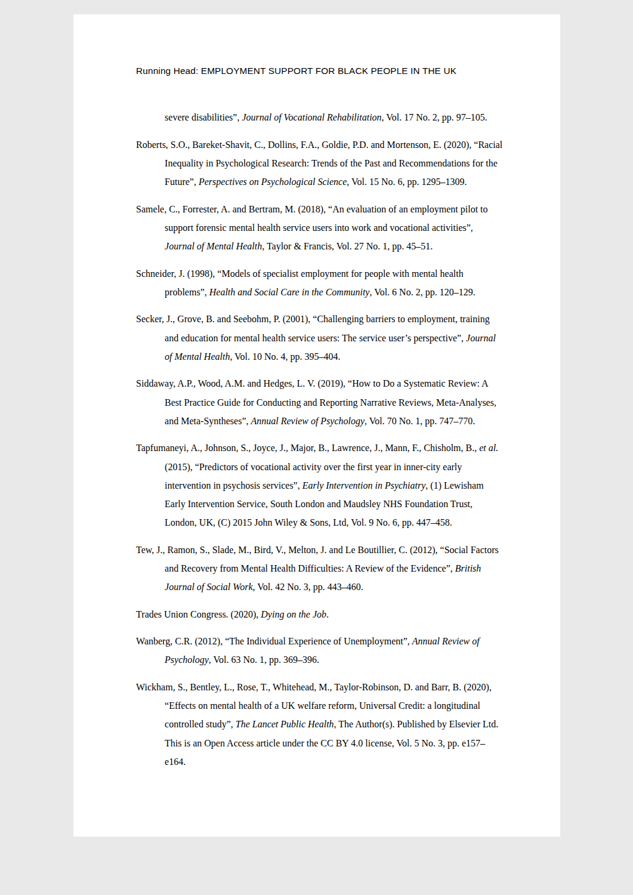Running Head: EMPLOYMENT SUPPORT FOR BLACK PEOPLE IN THE UK
severe disabilities”, Journal of Vocational Rehabilitation, Vol. 17 No. 2, pp. 97–105.
Roberts, S.O., Bareket-Shavit, C., Dollins, F.A., Goldie, P.D. and Mortenson, E. (2020), “Racial Inequality in Psychological Research: Trends of the Past and Recommendations for the Future”, Perspectives on Psychological Science, Vol. 15 No. 6, pp. 1295–1309.
Samele, C., Forrester, A. and Bertram, M. (2018), “An evaluation of an employment pilot to support forensic mental health service users into work and vocational activities”, Journal of Mental Health, Taylor & Francis, Vol. 27 No. 1, pp. 45–51.
Schneider, J. (1998), “Models of specialist employment for people with mental health problems”, Health and Social Care in the Community, Vol. 6 No. 2, pp. 120–129.
Secker, J., Grove, B. and Seebohm, P. (2001), “Challenging barriers to employment, training and education for mental health service users: The service user’s perspective”, Journal of Mental Health, Vol. 10 No. 4, pp. 395–404.
Siddaway, A.P., Wood, A.M. and Hedges, L. V. (2019), “How to Do a Systematic Review: A Best Practice Guide for Conducting and Reporting Narrative Reviews, Meta-Analyses, and Meta-Syntheses”, Annual Review of Psychology, Vol. 70 No. 1, pp. 747–770.
Tapfumaneyi, A., Johnson, S., Joyce, J., Major, B., Lawrence, J., Mann, F., Chisholm, B., et al. (2015), “Predictors of vocational activity over the first year in inner-city early intervention in psychosis services”, Early Intervention in Psychiatry, (1) Lewisham Early Intervention Service, South London and Maudsley NHS Foundation Trust, London, UK, (C) 2015 John Wiley & Sons, Ltd, Vol. 9 No. 6, pp. 447–458.
Tew, J., Ramon, S., Slade, M., Bird, V., Melton, J. and Le Boutillier, C. (2012), “Social Factors and Recovery from Mental Health Difficulties: A Review of the Evidence”, British Journal of Social Work, Vol. 42 No. 3, pp. 443–460.
Trades Union Congress. (2020), Dying on the Job.
Wanberg, C.R. (2012), “The Individual Experience of Unemployment”, Annual Review of Psychology, Vol. 63 No. 1, pp. 369–396.
Wickham, S., Bentley, L., Rose, T., Whitehead, M., Taylor-Robinson, D. and Barr, B. (2020), “Effects on mental health of a UK welfare reform, Universal Credit: a longitudinal controlled study”, The Lancet Public Health, The Author(s). Published by Elsevier Ltd. This is an Open Access article under the CC BY 4.0 license, Vol. 5 No. 3, pp. e157–e164.